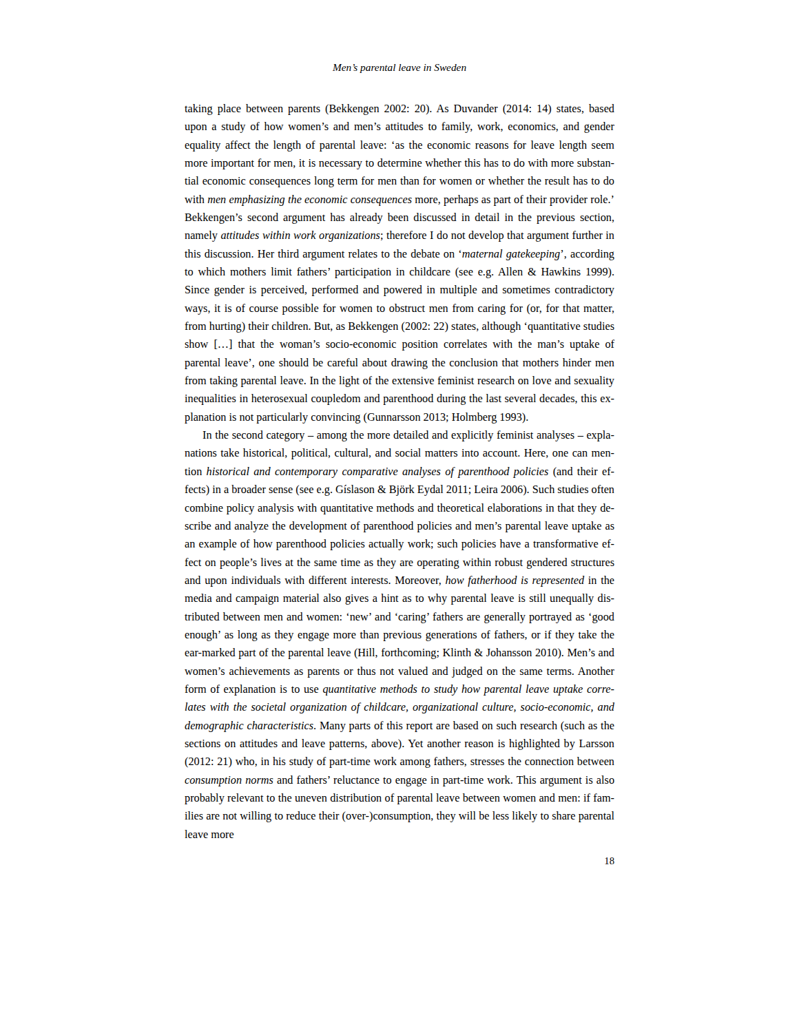Men’s parental leave in Sweden
taking place between parents (Bekkengen 2002: 20). As Duvander (2014: 14) states, based upon a study of how women’s and men’s attitudes to family, work, economics, and gender equality affect the length of parental leave: ‘as the economic reasons for leave length seem more important for men, it is necessary to determine whether this has to do with more substantial economic consequences long term for men than for women or whether the result has to do with men emphasizing the economic consequences more, perhaps as part of their provider role.’ Bekkengen’s second argument has already been discussed in detail in the previous section, namely attitudes within work organizations; therefore I do not develop that argument further in this discussion. Her third argument relates to the debate on ‘maternal gatekeeping’, according to which mothers limit fathers’ participation in childcare (see e.g. Allen & Hawkins 1999). Since gender is perceived, performed and powered in multiple and sometimes contradictory ways, it is of course possible for women to obstruct men from caring for (or, for that matter, from hurting) their children. But, as Bekkengen (2002: 22) states, although ‘quantitative studies show […] that the woman’s socio-economic position correlates with the man’s uptake of parental leave’, one should be careful about drawing the conclusion that mothers hinder men from taking parental leave. In the light of the extensive feminist research on love and sexuality inequalities in heterosexual coupledom and parenthood during the last several decades, this explanation is not particularly convincing (Gunnarsson 2013; Holmberg 1993).
In the second category – among the more detailed and explicitly feminist analyses – explanations take historical, political, cultural, and social matters into account. Here, one can mention historical and contemporary comparative analyses of parenthood policies (and their effects) in a broader sense (see e.g. Gíslason & Björk Eydal 2011; Leira 2006). Such studies often combine policy analysis with quantitative methods and theoretical elaborations in that they describe and analyze the development of parenthood policies and men’s parental leave uptake as an example of how parenthood policies actually work; such policies have a transformative effect on people’s lives at the same time as they are operating within robust gendered structures and upon individuals with different interests. Moreover, how fatherhood is represented in the media and campaign material also gives a hint as to why parental leave is still unequally distributed between men and women: ‘new’ and ‘caring’ fathers are generally portrayed as ‘good enough’ as long as they engage more than previous generations of fathers, or if they take the ear-marked part of the parental leave (Hill, forthcoming; Klinth & Johansson 2010). Men’s and women’s achievements as parents or thus not valued and judged on the same terms. Another form of explanation is to use quantitative methods to study how parental leave uptake correlates with the societal organization of childcare, organizational culture, socio-economic, and demographic characteristics. Many parts of this report are based on such research (such as the sections on attitudes and leave patterns, above). Yet another reason is highlighted by Larsson (2012: 21) who, in his study of part-time work among fathers, stresses the connection between consumption norms and fathers’ reluctance to engage in part-time work. This argument is also probably relevant to the uneven distribution of parental leave between women and men: if families are not willing to reduce their (over-)consumption, they will be less likely to share parental leave more
18